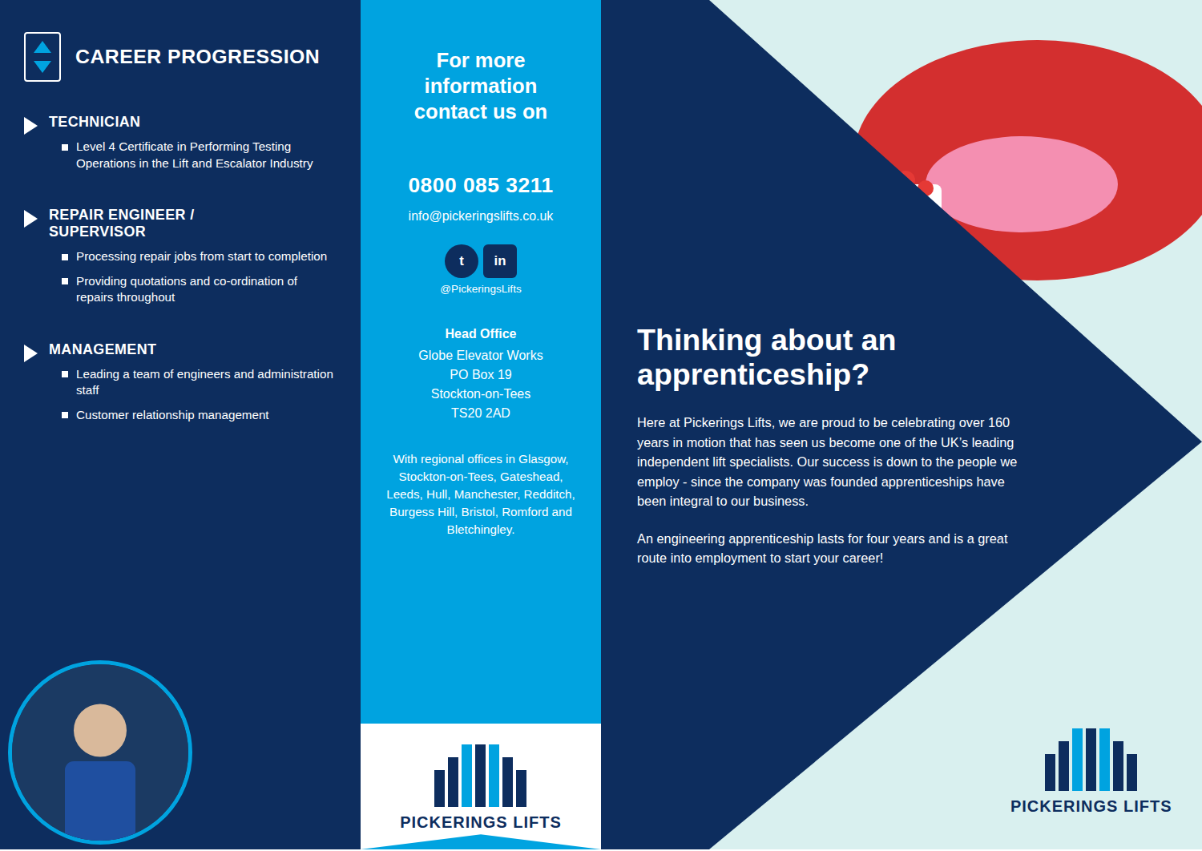CAREER PROGRESSION
TECHNICIAN
Level 4 Certificate in Performing Testing Operations in the Lift and Escalator Industry
REPAIR ENGINEER /
SUPERVISOR
Processing repair jobs from start to completion
Providing quotations and co-ordination of repairs throughout
MANAGEMENT
Leading a team of engineers and administration staff
Customer relationship management
For more
information
contact us on
0800 085 3211
info@pickeringslifts.co.uk
t in
@PickeringsLifts
Head Office
Globe Elevator Works
PO Box 19
Stockton-on-Tees
TS20 2AD
With regional offices in Glasgow, Stockton-on-Tees, Gateshead, Leeds, Hull, Manchester, Redditch, Burgess Hill, Bristol, Romford and Bletchingley.
PICKERINGS LIFTS
Thinking about an apprenticeship?
Here at Pickerings Lifts, we are proud to be celebrating over 160 years in motion that has seen us become one of the UK’s leading independent lift specialists. Our success is down to the people we employ - since the company was founded apprenticeships have been integral to our business.
An engineering apprenticeship lasts for four years and is a great route into employment to start your career!
PICKERINGS LIFTS